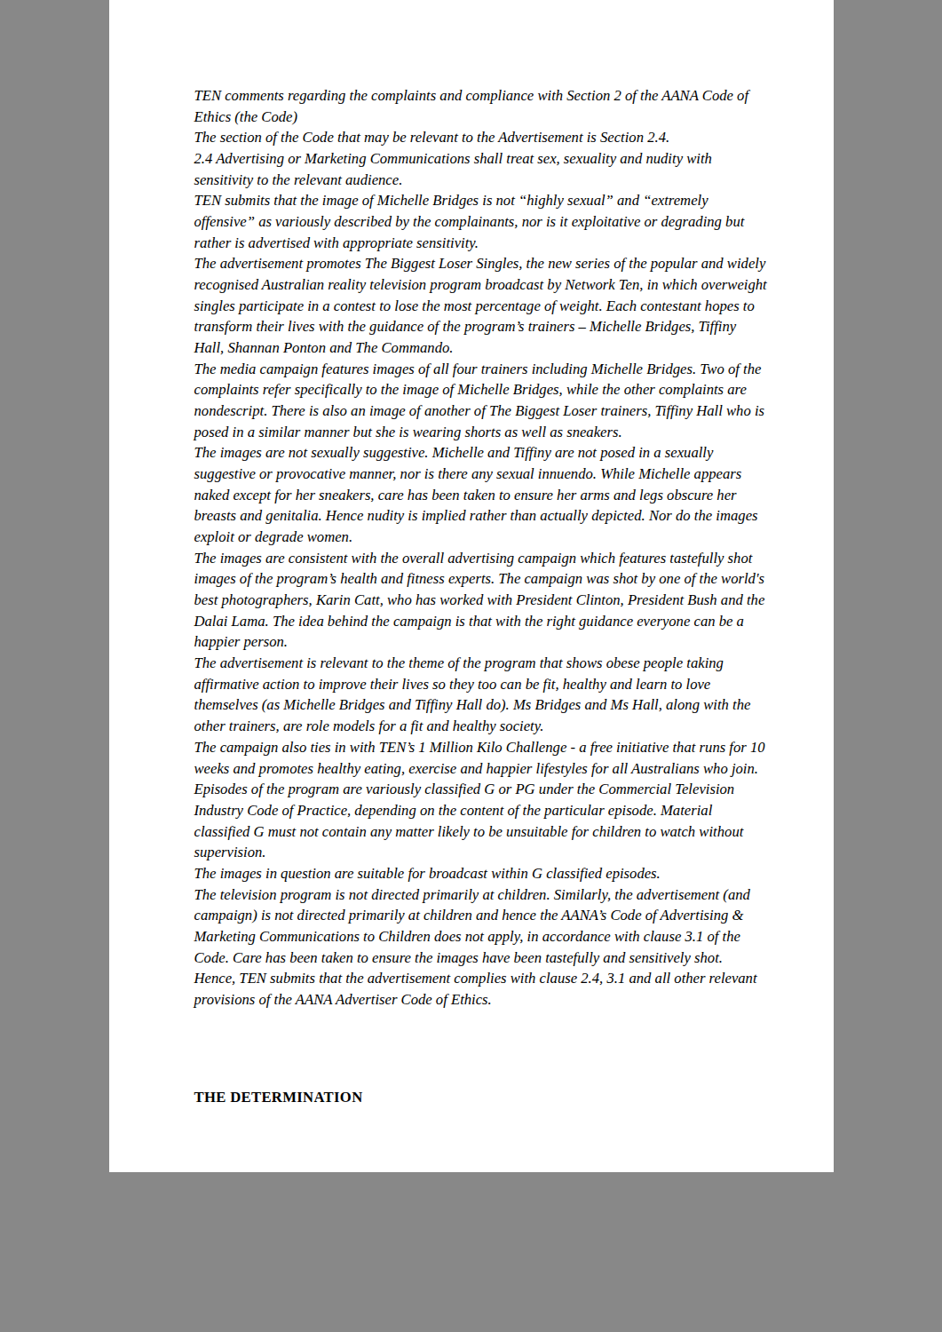TEN comments regarding the complaints and compliance with Section 2 of the AANA Code of Ethics (the Code)
The section of the Code that may be relevant to the Advertisement is Section 2.4.
2.4 Advertising or Marketing Communications shall treat sex, sexuality and nudity with sensitivity to the relevant audience.
TEN submits that the image of Michelle Bridges is not “highly sexual” and “extremely offensive” as variously described by the complainants, nor is it exploitative or degrading but rather is advertised with appropriate sensitivity.
The advertisement promotes The Biggest Loser Singles, the new series of the popular and widely recognised Australian reality television program broadcast by Network Ten, in which overweight singles participate in a contest to lose the most percentage of weight. Each contestant hopes to transform their lives with the guidance of the program’s trainers – Michelle Bridges, Tiffiny Hall, Shannan Ponton and The Commando.
The media campaign features images of all four trainers including Michelle Bridges. Two of the complaints refer specifically to the image of Michelle Bridges, while the other complaints are nondescript. There is also an image of another of The Biggest Loser trainers, Tiffiny Hall who is posed in a similar manner but she is wearing shorts as well as sneakers.
The images are not sexually suggestive. Michelle and Tiffiny are not posed in a sexually suggestive or provocative manner, nor is there any sexual innuendo. While Michelle appears naked except for her sneakers, care has been taken to ensure her arms and legs obscure her breasts and genitalia. Hence nudity is implied rather than actually depicted. Nor do the images exploit or degrade women.
The images are consistent with the overall advertising campaign which features tastefully shot images of the program’s health and fitness experts. The campaign was shot by one of the world's best photographers, Karin Catt, who has worked with President Clinton, President Bush and the Dalai Lama. The idea behind the campaign is that with the right guidance everyone can be a happier person.
The advertisement is relevant to the theme of the program that shows obese people taking affirmative action to improve their lives so they too can be fit, healthy and learn to love themselves (as Michelle Bridges and Tiffiny Hall do). Ms Bridges and Ms Hall, along with the other trainers, are role models for a fit and healthy society.
The campaign also ties in with TEN’s 1 Million Kilo Challenge - a free initiative that runs for 10 weeks and promotes healthy eating, exercise and happier lifestyles for all Australians who join. Episodes of the program are variously classified G or PG under the Commercial Television Industry Code of Practice, depending on the content of the particular episode. Material classified G must not contain any matter likely to be unsuitable for children to watch without supervision.
The images in question are suitable for broadcast within G classified episodes.
The television program is not directed primarily at children. Similarly, the advertisement (and campaign) is not directed primarily at children and hence the AANA’s Code of Advertising & Marketing Communications to Children does not apply, in accordance with clause 3.1 of the Code. Care has been taken to ensure the images have been tastefully and sensitively shot.
Hence, TEN submits that the advertisement complies with clause 2.4, 3.1 and all other relevant provisions of the AANA Advertiser Code of Ethics.
THE DETERMINATION